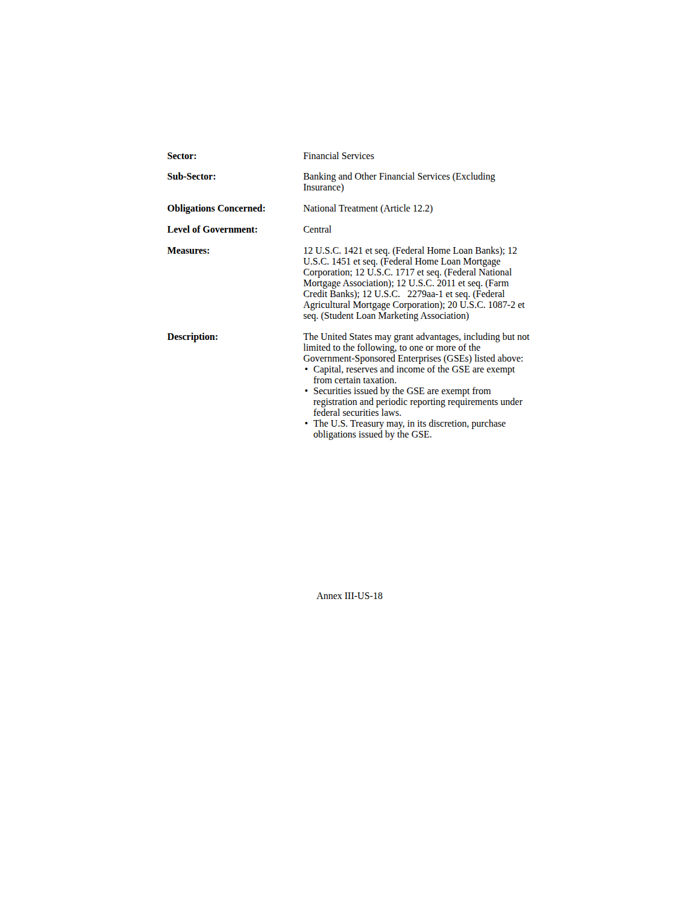| Sector: | Financial Services |
| Sub-Sector: | Banking and Other Financial Services (Excluding Insurance) |
| Obligations Concerned: | National Treatment (Article 12.2) |
| Level of Government: | Central |
| Measures: | 12 U.S.C. 1421 et seq. (Federal Home Loan Banks); 12 U.S.C. 1451 et seq. (Federal Home Loan Mortgage Corporation; 12 U.S.C. 1717 et seq. (Federal National Mortgage Association); 12 U.S.C. 2011 et seq. (Farm Credit Banks); 12 U.S.C. 2279aa-1 et seq. (Federal Agricultural Mortgage Corporation); 20 U.S.C. 1087-2 et seq. (Student Loan Marketing Association) |
| Description: | The United States may grant advantages, including but not limited to the following, to one or more of the Government-Sponsored Enterprises (GSEs) listed above: Capital, reserves and income of the GSE are exempt from certain taxation. Securities issued by the GSE are exempt from registration and periodic reporting requirements under federal securities laws. The U.S. Treasury may, in its discretion, purchase obligations issued by the GSE. |
Annex III-US-18